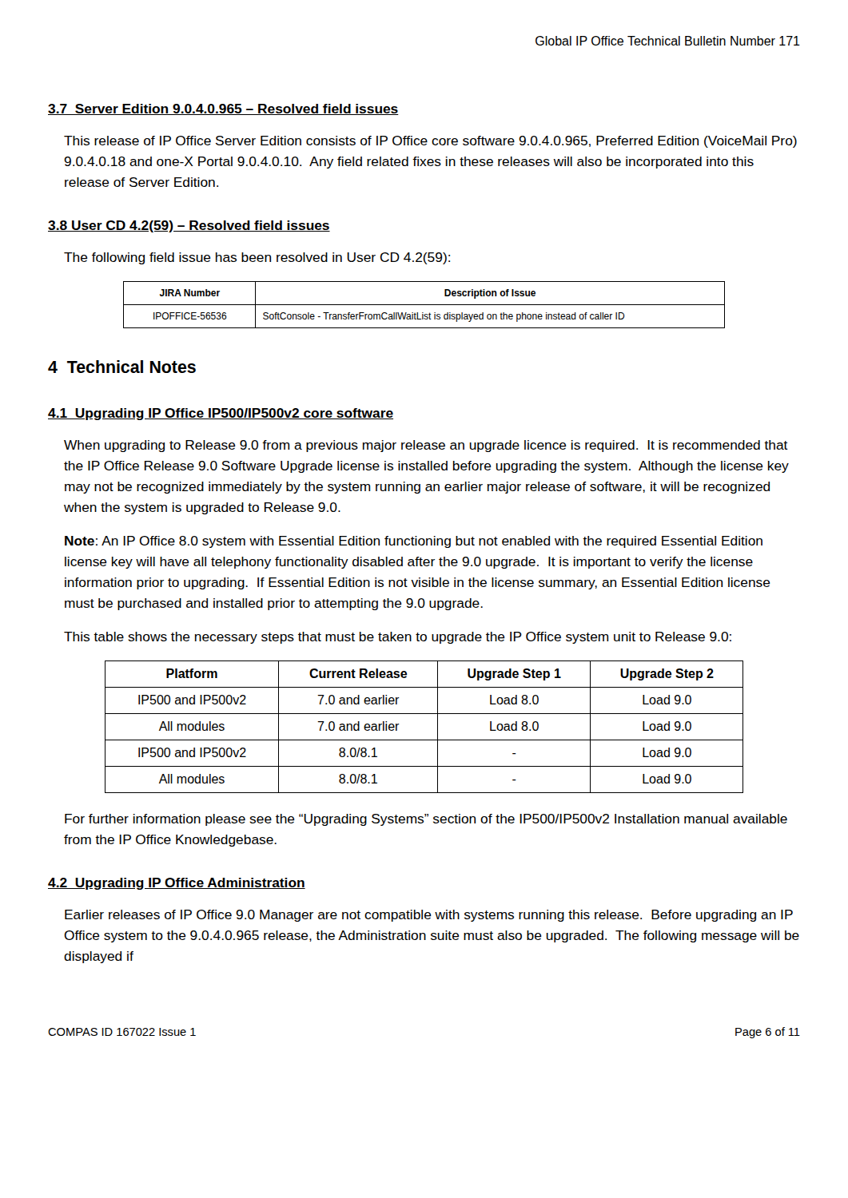Global IP Office Technical Bulletin Number 171
3.7 Server Edition 9.0.4.0.965 – Resolved field issues
This release of IP Office Server Edition consists of IP Office core software 9.0.4.0.965, Preferred Edition (VoiceMail Pro) 9.0.4.0.18 and one-X Portal 9.0.4.0.10. Any field related fixes in these releases will also be incorporated into this release of Server Edition.
3.8 User CD 4.2(59) – Resolved field issues
The following field issue has been resolved in User CD 4.2(59):
| JIRA Number | Description of Issue |
| --- | --- |
| IPOFFICE-56536 | SoftConsole - TransferFromCallWaitList is displayed on the phone instead of caller ID |
4 Technical Notes
4.1 Upgrading IP Office IP500/IP500v2 core software
When upgrading to Release 9.0 from a previous major release an upgrade licence is required. It is recommended that the IP Office Release 9.0 Software Upgrade license is installed before upgrading the system. Although the license key may not be recognized immediately by the system running an earlier major release of software, it will be recognized when the system is upgraded to Release 9.0.
Note: An IP Office 8.0 system with Essential Edition functioning but not enabled with the required Essential Edition license key will have all telephony functionality disabled after the 9.0 upgrade. It is important to verify the license information prior to upgrading. If Essential Edition is not visible in the license summary, an Essential Edition license must be purchased and installed prior to attempting the 9.0 upgrade.
This table shows the necessary steps that must be taken to upgrade the IP Office system unit to Release 9.0:
| Platform | Current Release | Upgrade Step 1 | Upgrade Step 2 |
| --- | --- | --- | --- |
| IP500 and IP500v2 | 7.0 and earlier | Load 8.0 | Load 9.0 |
| All modules | 7.0 and earlier | Load 8.0 | Load 9.0 |
| IP500 and IP500v2 | 8.0/8.1 | - | Load 9.0 |
| All modules | 8.0/8.1 | - | Load 9.0 |
For further information please see the “Upgrading Systems” section of the IP500/IP500v2 Installation manual available from the IP Office Knowledgebase.
4.2 Upgrading IP Office Administration
Earlier releases of IP Office 9.0 Manager are not compatible with systems running this release. Before upgrading an IP Office system to the 9.0.4.0.965 release, the Administration suite must also be upgraded. The following message will be displayed if
COMPAS ID 167022 Issue 1 Page 6 of 11